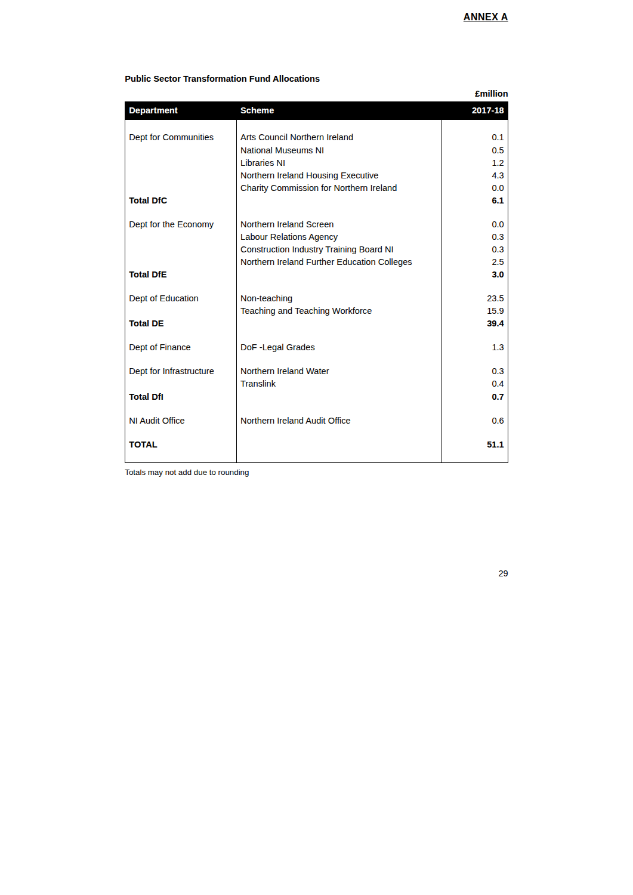ANNEX A
Public Sector Transformation Fund Allocations
£million
| Department | Scheme | 2017-18 |
| --- | --- | --- |
| Dept for Communities | Arts Council Northern Ireland | 0.1 |
| | National Museums NI | 0.5 |
| | Libraries NI | 1.2 |
| | Northern Ireland Housing Executive | 4.3 |
| | Charity Commission for Northern Ireland | 0.0 |
| Total DfC | | 6.1 |
| Dept for the Economy | Northern Ireland Screen | 0.0 |
| | Labour Relations Agency | 0.3 |
| | Construction Industry Training Board NI | 0.3 |
| | Northern Ireland Further Education Colleges | 2.5 |
| Total DfE | | 3.0 |
| Dept of Education | Non-teaching | 23.5 |
| | Teaching and Teaching Workforce | 15.9 |
| Total DE | | 39.4 |
| Dept of Finance | DoF -Legal Grades | 1.3 |
| Dept for Infrastructure | Northern Ireland Water | 0.3 |
| | Translink | 0.4 |
| Total DfI | | 0.7 |
| NI Audit Office | Northern Ireland Audit Office | 0.6 |
| TOTAL | | 51.1 |
Totals may not add due to rounding
29